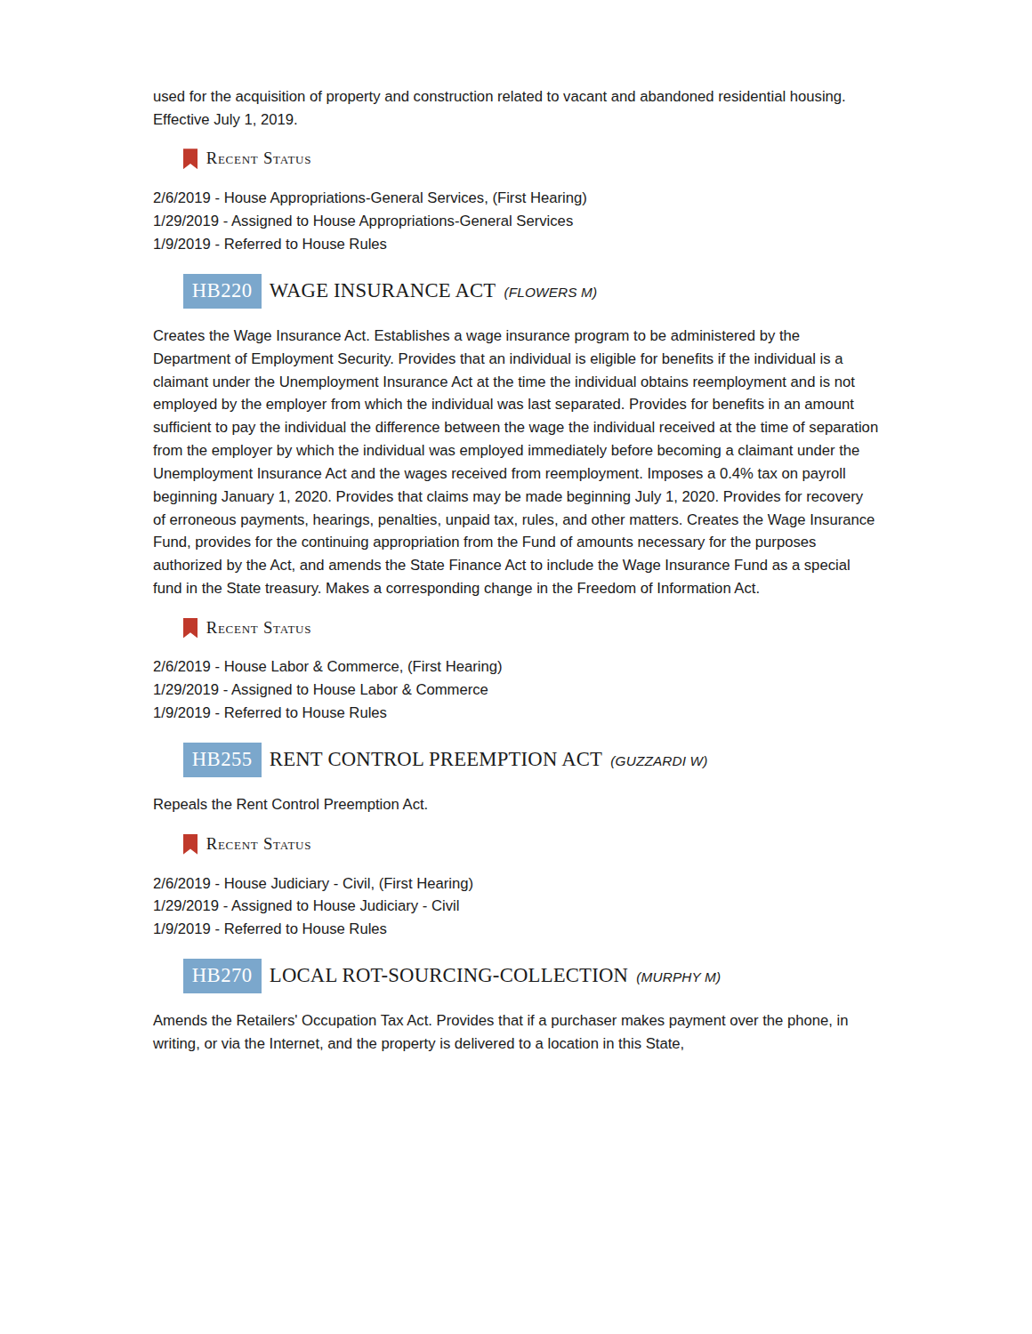used for the acquisition of property and construction related to vacant and abandoned residential housing. Effective July 1, 2019.
Recent Status
2/6/2019 - House Appropriations-General Services, (First Hearing)
1/29/2019 - Assigned to House Appropriations-General Services
1/9/2019 - Referred to House Rules
HB220 Wage Insurance Act (Flowers M)
Creates the Wage Insurance Act. Establishes a wage insurance program to be administered by the Department of Employment Security. Provides that an individual is eligible for benefits if the individual is a claimant under the Unemployment Insurance Act at the time the individual obtains reemployment and is not employed by the employer from which the individual was last separated. Provides for benefits in an amount sufficient to pay the individual the difference between the wage the individual received at the time of separation from the employer by which the individual was employed immediately before becoming a claimant under the Unemployment Insurance Act and the wages received from reemployment. Imposes a 0.4% tax on payroll beginning January 1, 2020. Provides that claims may be made beginning July 1, 2020. Provides for recovery of erroneous payments, hearings, penalties, unpaid tax, rules, and other matters. Creates the Wage Insurance Fund, provides for the continuing appropriation from the Fund of amounts necessary for the purposes authorized by the Act, and amends the State Finance Act to include the Wage Insurance Fund as a special fund in the State treasury. Makes a corresponding change in the Freedom of Information Act.
Recent Status
2/6/2019 - House Labor & Commerce, (First Hearing)
1/29/2019 - Assigned to House Labor & Commerce
1/9/2019 - Referred to House Rules
HB255 Rent Control Preemption Act (Guzzardi W)
Repeals the Rent Control Preemption Act.
Recent Status
2/6/2019 - House Judiciary - Civil, (First Hearing)
1/29/2019 - Assigned to House Judiciary - Civil
1/9/2019 - Referred to House Rules
HB270 Local Rot-Sourcing-Collection (Murphy M)
Amends the Retailers' Occupation Tax Act. Provides that if a purchaser makes payment over the phone, in writing, or via the Internet, and the property is delivered to a location in this State,